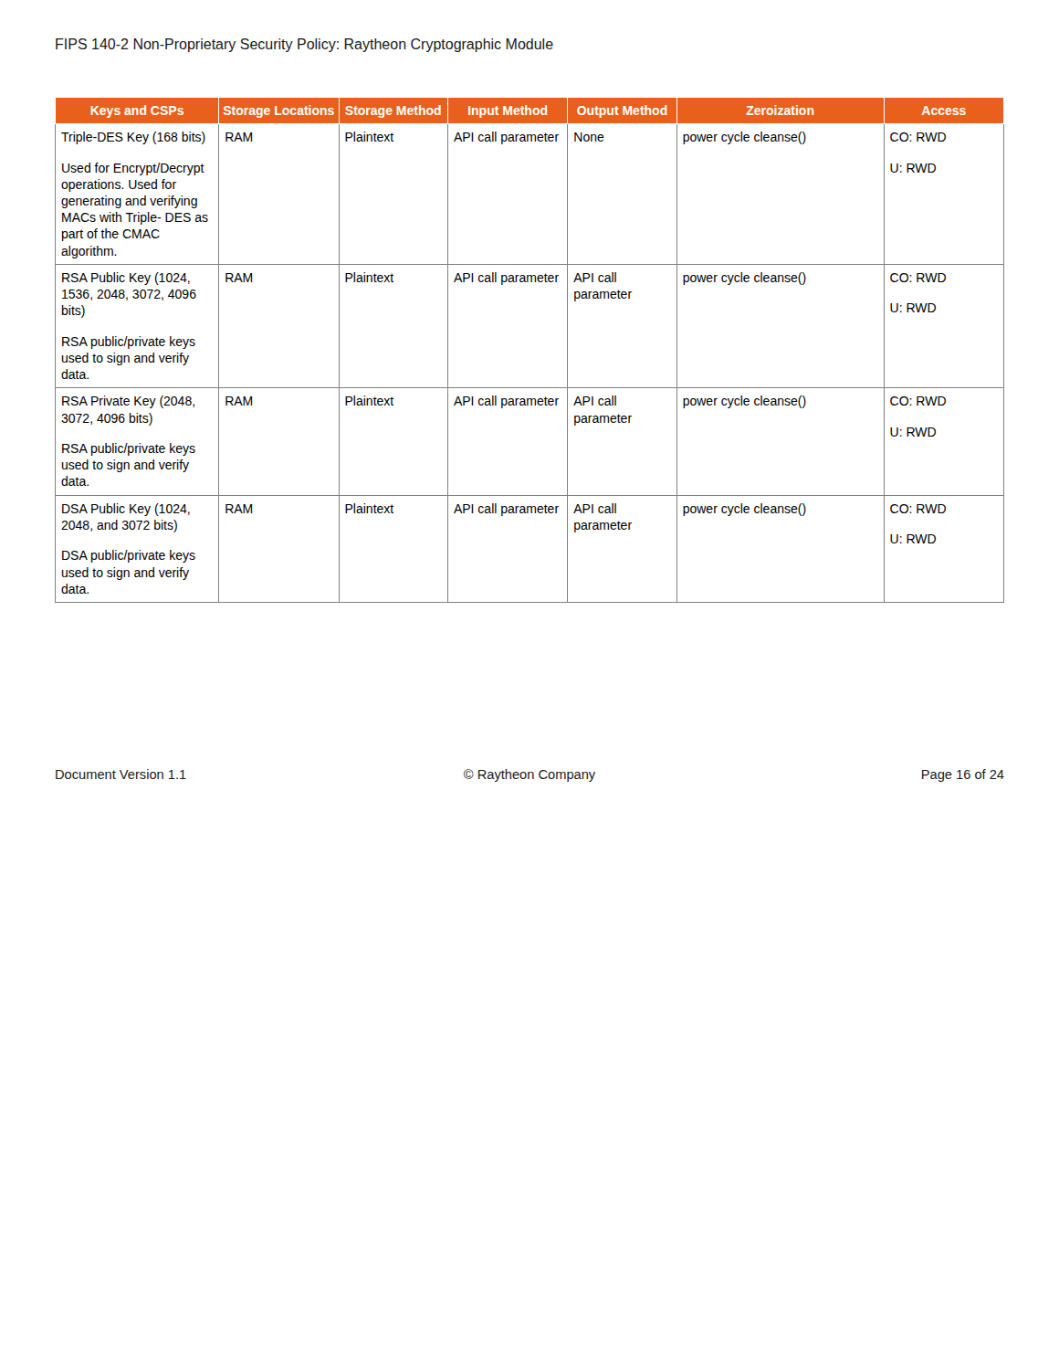FIPS 140-2 Non-Proprietary Security Policy: Raytheon Cryptographic Module
| Keys and CSPs | Storage Locations | Storage Method | Input Method | Output Method | Zeroization | Access |
| --- | --- | --- | --- | --- | --- | --- |
| Triple-DES Key (168 bits) Used for Encrypt/Decrypt operations. Used for generating and verifying MACs with Triple- DES as part of the CMAC algorithm. | RAM | Plaintext | API call parameter | None | power cycle cleanse() | CO: RWD U: RWD |
| RSA Public Key (1024, 1536, 2048, 3072, 4096 bits) RSA public/private keys used to sign and verify data. | RAM | Plaintext | API call parameter | API call parameter | power cycle cleanse() | CO: RWD U: RWD |
| RSA Private Key (2048, 3072, 4096 bits) RSA public/private keys used to sign and verify data. | RAM | Plaintext | API call parameter | API call parameter | power cycle cleanse() | CO: RWD U: RWD |
| DSA Public Key (1024, 2048, and 3072 bits) DSA public/private keys used to sign and verify data. | RAM | Plaintext | API call parameter | API call parameter | power cycle cleanse() | CO: RWD U: RWD |
Document Version 1.1
© Raytheon Company
Page 16 of 24